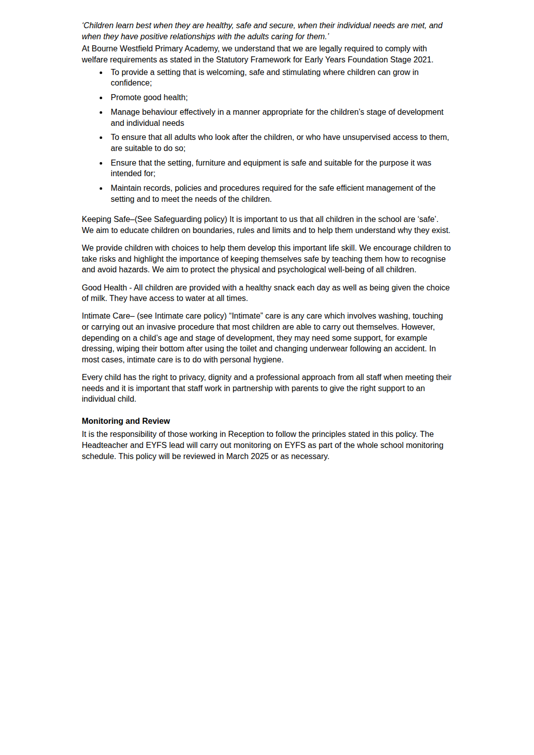‘Children learn best when they are healthy, safe and secure, when their individual needs are met, and when they have positive relationships with the adults caring for them.’
At Bourne Westfield Primary Academy, we understand that we are legally required to comply with welfare requirements as stated in the Statutory Framework for Early Years Foundation Stage 2021.
To provide a setting that is welcoming, safe and stimulating where children can grow in confidence;
Promote good health;
Manage behaviour effectively in a manner appropriate for the children’s stage of development and individual needs
To ensure that all adults who look after the children, or who have unsupervised access to them, are suitable to do so;
Ensure that the setting, furniture and equipment is safe and suitable for the purpose it was intended for;
Maintain records, policies and procedures required for the safe efficient management of the setting and to meet the needs of the children.
Keeping Safe–(See Safeguarding policy) It is important to us that all children in the school are ‘safe’. We aim to educate children on boundaries, rules and limits and to help them understand why they exist.
We provide children with choices to help them develop this important life skill. We encourage children to take risks and highlight the importance of keeping themselves safe by teaching them how to recognise and avoid hazards. We aim to protect the physical and psychological well-being of all children.
Good Health - All children are provided with a healthy snack each day as well as being given the choice of milk. They have access to water at all times.
Intimate Care– (see Intimate care policy) “Intimate” care is any care which involves washing, touching or carrying out an invasive procedure that most children are able to carry out themselves. However, depending on a child’s age and stage of development, they may need some support, for example dressing, wiping their bottom after using the toilet and changing underwear following an accident. In most cases, intimate care is to do with personal hygiene.
Every child has the right to privacy, dignity and a professional approach from all staff when meeting their needs and it is important that staff work in partnership with parents to give the right support to an individual child.
Monitoring and Review
It is the responsibility of those working in Reception to follow the principles stated in this policy. The Headteacher and EYFS lead will carry out monitoring on EYFS as part of the whole school monitoring schedule. This policy will be reviewed in March 2025 or as necessary.